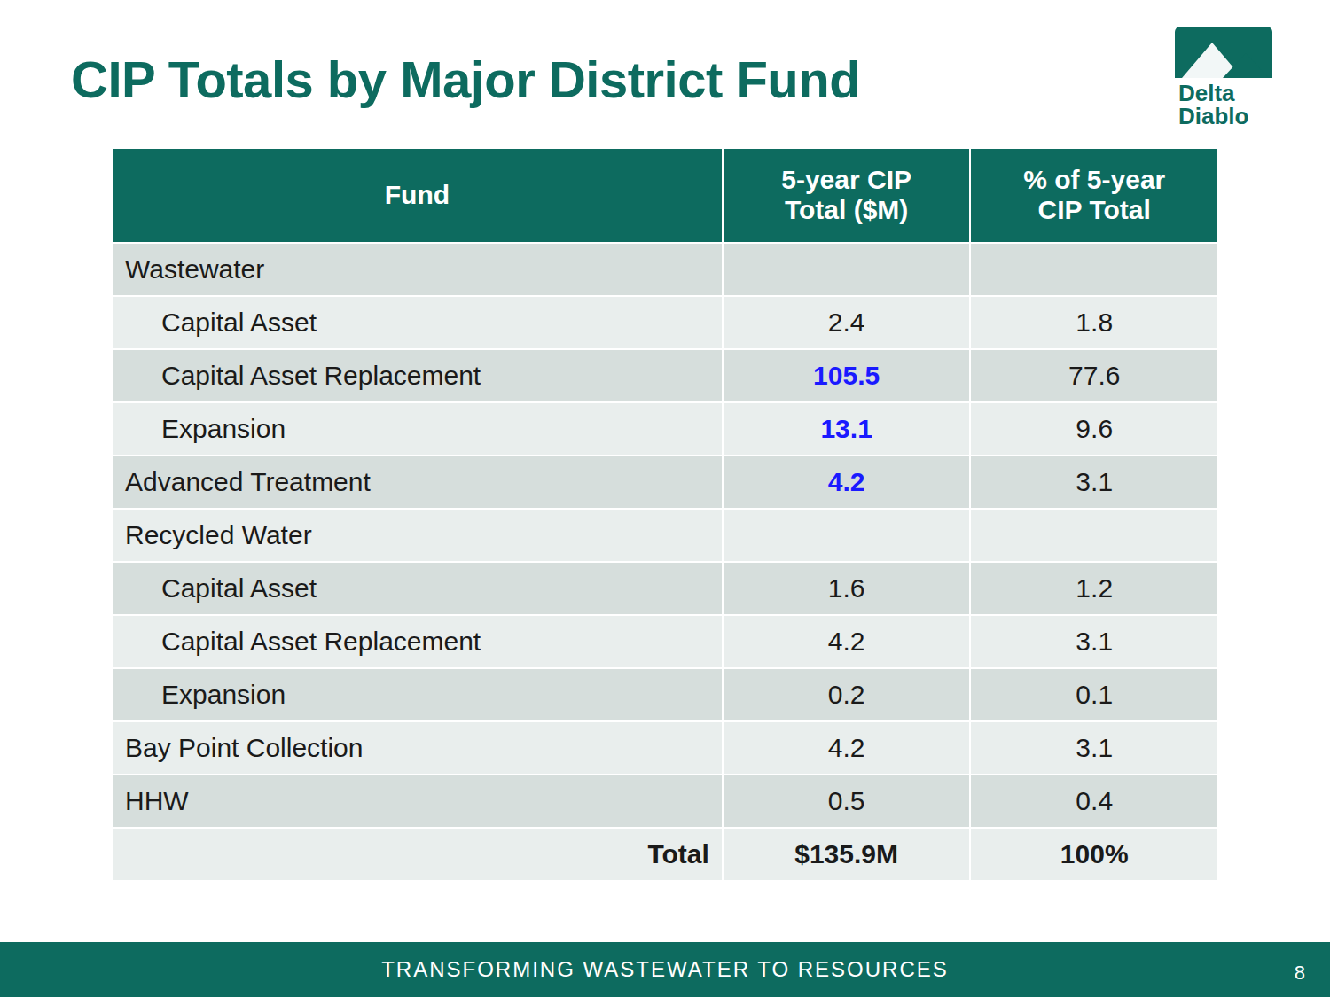Delta
Diablo
CIP Totals by Major District Fund
| Fund | 5-year CIP Total ($M) | % of 5-year CIP Total |
| --- | --- | --- |
| Wastewater | | |
| Capital Asset | 2.4 | 1.8 |
| Capital Asset Replacement | 105.5 | 77.6 |
| Expansion | 13.1 | 9.6 |
| Advanced Treatment | 4.2 | 3.1 |
| Recycled Water | | |
| Capital Asset | 1.6 | 1.2 |
| Capital Asset Replacement | 4.2 | 3.1 |
| Expansion | 0.2 | 0.1 |
| Bay Point Collection | 4.2 | 3.1 |
| HHW | 0.5 | 0.4 |
| Total | $135.9M | 100% |
TRANSFORMING WASTEWATER TO RESOURCES
8